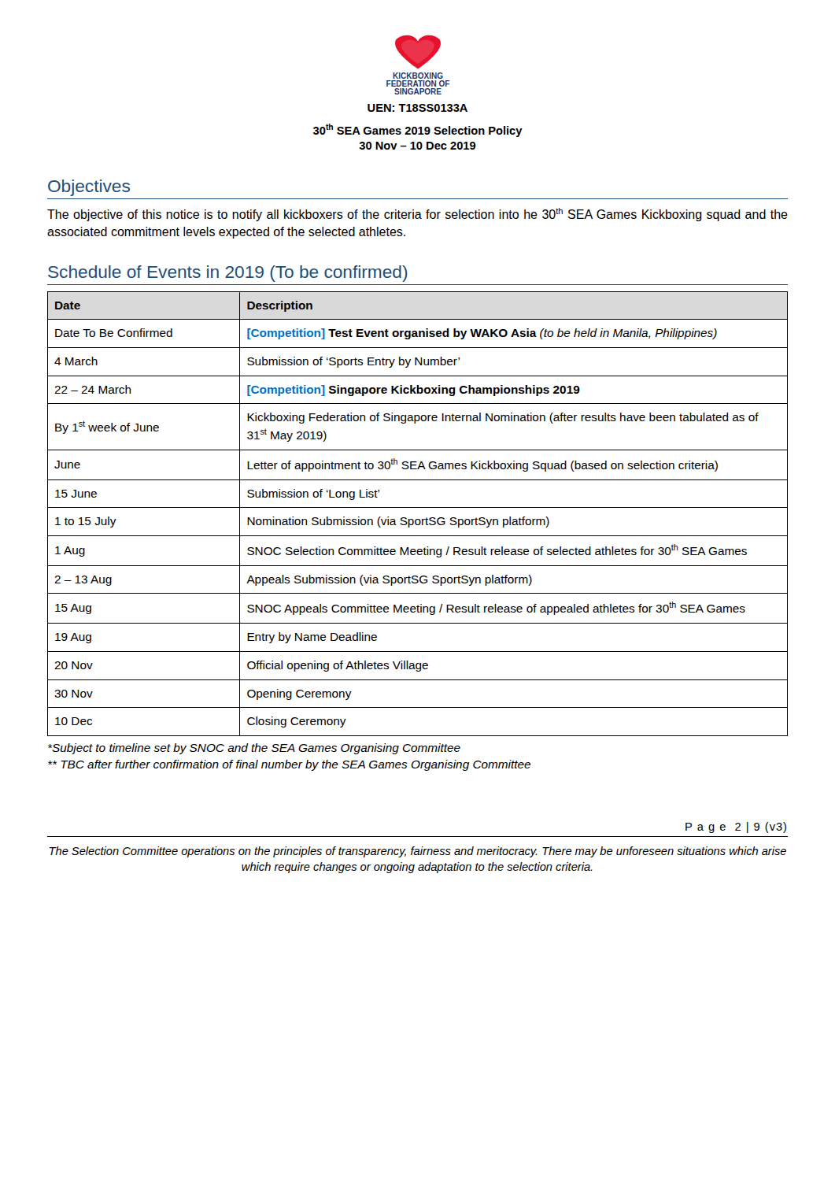KICKBOXING FEDERATION OF SINGAPORE
UEN: T18SS0133A
30th SEA Games 2019 Selection Policy
30 Nov – 10 Dec 2019
Objectives
The objective of this notice is to notify all kickboxers of the criteria for selection into he 30th SEA Games Kickboxing squad and the associated commitment levels expected of the selected athletes.
Schedule of Events in 2019 (To be confirmed)
| Date | Description |
| --- | --- |
| Date To Be Confirmed | [Competition] Test Event organised by WAKO Asia (to be held in Manila, Philippines) |
| 4 March | Submission of ‘Sports Entry by Number’ |
| 22 – 24 March | [Competition] Singapore Kickboxing Championships 2019 |
| By 1 st week of June | Kickboxing Federation of Singapore Internal Nomination (after results have been tabulated as of 31 st May 2019) |
| June | Letter of appointment to 30 th SEA Games Kickboxing Squad (based on selection criteria) |
| 15 June | Submission of ‘Long List’ |
| 1 to 15 July | Nomination Submission (via SportSG SportSyn platform) |
| 1 Aug | SNOC Selection Committee Meeting / Result release of selected athletes for 30 th SEA Games |
| 2 – 13 Aug | Appeals Submission (via SportSG SportSyn platform) |
| 15 Aug | SNOC Appeals Committee Meeting / Result release of appealed athletes for 30 th SEA Games |
| 19 Aug | Entry by Name Deadline |
| 20 Nov | Official opening of Athletes Village |
| 30 Nov | Opening Ceremony |
| 10 Dec | Closing Ceremony |
*Subject to timeline set by SNOC and the SEA Games Organising Committee
** TBC after further confirmation of final number by the SEA Games Organising Committee
P a g e 2 | 9 (v3)
The Selection Committee operations on the principles of transparency, fairness and meritocracy. There may be unforeseen situations which arise which require changes or ongoing adaptation to the selection criteria.